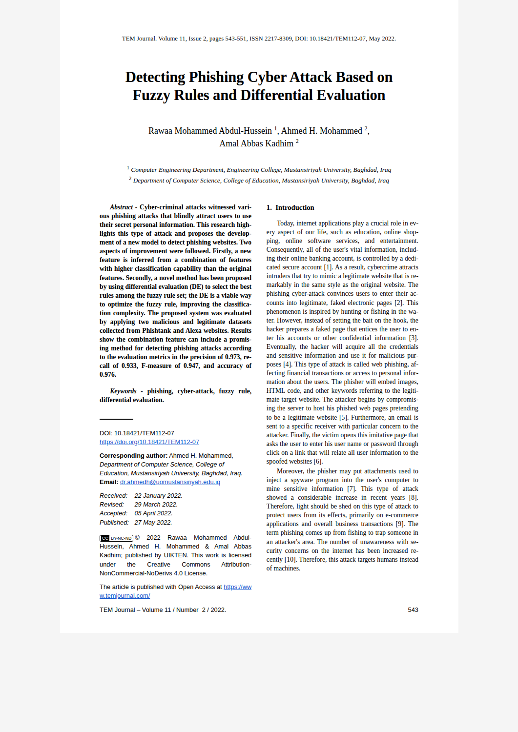TEM Journal. Volume 11, Issue 2, pages 543-551, ISSN 2217-8309, DOI: 10.18421/TEM112-07, May 2022.
Detecting Phishing Cyber Attack Based on
Fuzzy Rules and Differential Evaluation
Rawaa Mohammed Abdul-Hussein 1, Ahmed H. Mohammed 2,
Amal Abbas Kadhim 2
1 Computer Engineering Department, Engineering College, Mustansiriyah University, Baghdad, Iraq
2 Department of Computer Science, College of Education, Mustansiriyah University, Baghdad, Iraq
Abstract - Cyber-criminal attacks witnessed various phishing attacks that blindly attract users to use their secret personal information. This research highlights this type of attack and proposes the development of a new model to detect phishing websites. Two aspects of improvement were followed. Firstly, a new feature is inferred from a combination of features with higher classification capability than the original features. Secondly, a novel method has been proposed by using differential evaluation (DE) to select the best rules among the fuzzy rule set; the DE is a viable way to optimize the fuzzy rule, improving the classification complexity. The proposed system was evaluated by applying two malicious and legitimate datasets collected from Phishtank and Alexa websites. Results show the combination feature can include a promising method for detecting phishing attacks according to the evaluation metrics in the precision of 0.973, recall of 0.933, F-measure of 0.947, and accuracy of 0.976.
Keywords - phishing, cyber-attack, fuzzy rule, differential evaluation.
DOI: 10.18421/TEM112-07
https://doi.org/10.18421/TEM112-07
Corresponding author: Ahmed H. Mohammed,
Department of Computer Science, College of Education, Mustansiriyah University, Baghdad, Iraq.
Email: dr.ahmedh@uomustansiriyah.edu.iq
| Received: | 22 January 2022. |
| Revised: | 29 March 2022. |
| Accepted: | 05 April 2022. |
| Published: | 27 May 2022. |
CC BY-NC-ND© 2022 Rawaa Mohammed Abdul-Hussein, Ahmed H. Mohammed & Amal Abbas Kadhim; published by UIKTEN. This work is licensed under the Creative Commons Attribution-NonCommercial-NoDerivs 4.0 License.
The article is published with Open Access at https://www.temjournal.com/
1. Introduction
Today, internet applications play a crucial role in every aspect of our life, such as education, online shopping, online software services, and entertainment. Consequently, all of the user's vital information, including their online banking account, is controlled by a dedicated secure account [1]. As a result, cybercrime attracts intruders that try to mimic a legitimate website that is remarkably in the same style as the original website. The phishing cyber-attack convinces users to enter their accounts into legitimate, faked electronic pages [2]. This phenomenon is inspired by hunting or fishing in the water. However, instead of setting the bait on the hook, the hacker prepares a faked page that entices the user to enter his accounts or other confidential information [3]. Eventually, the hacker will acquire all the credentials and sensitive information and use it for malicious purposes [4]. This type of attack is called web phishing, affecting financial transactions or access to personal information about the users. The phisher will embed images, HTML code, and other keywords referring to the legitimate target website. The attacker begins by compromising the server to host his phished web pages pretending to be a legitimate website [5]. Furthermore, an email is sent to a specific receiver with particular concern to the attacker. Finally, the victim opens this imitative page that asks the user to enter his user name or password through click on a link that will relate all user information to the spoofed websites [6].
Moreover, the phisher may put attachments used to inject a spyware program into the user's computer to mine sensitive information [7]. This type of attack showed a considerable increase in recent years [8]. Therefore, light should be shed on this type of attack to protect users from its effects, primarily on e-commerce applications and overall business transactions [9]. The term phishing comes up from fishing to trap someone in an attacker's area. The number of unawareness with security concerns on the internet has been increased recently [10]. Therefore, this attack targets humans instead of machines.
TEM Journal – Volume 11 / Number 2 / 2022. 543